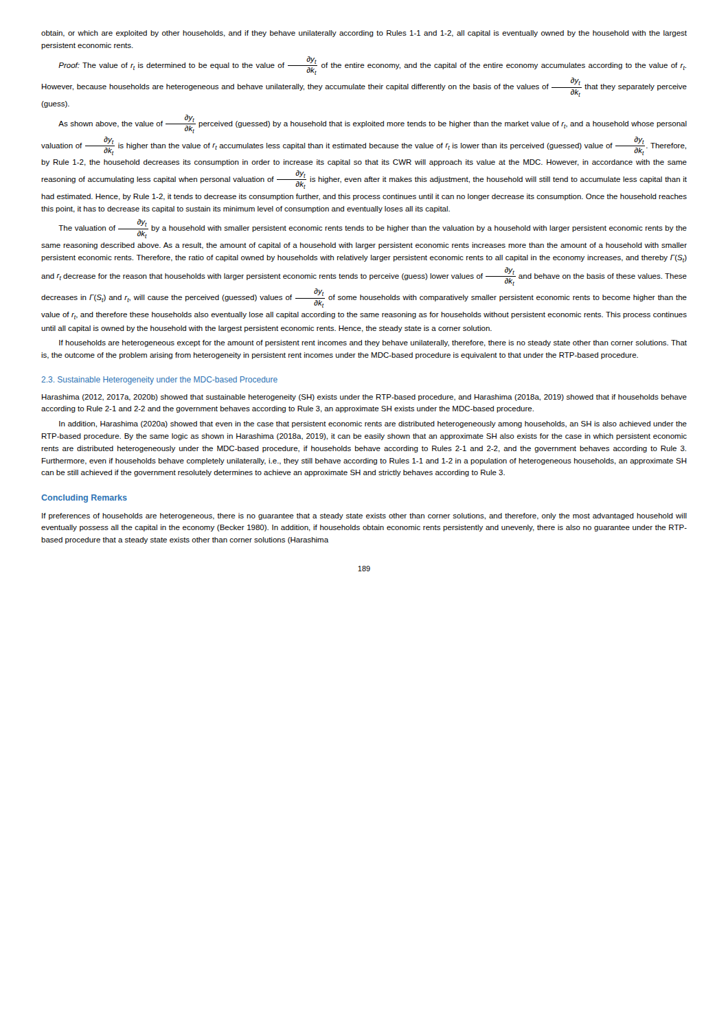obtain, or which are exploited by other households, and if they behave unilaterally according to Rules 1-1 and 1-2, all capital is eventually owned by the household with the largest persistent economic rents.
Proof: The value of rt is determined to be equal to the value of ∂yt∂kt of the entire economy, and the capital of the entire economy accumulates according to the value of rt. However, because households are heterogeneous and behave unilaterally, they accumulate their capital differently on the basis of the values of ∂yt∂kt that they separately perceive (guess).
As shown above, the value of ∂yt∂kt perceived (guessed) by a household that is exploited more tends to be higher than the market value of rt, and a household whose personal valuation of ∂yt∂kt is higher than the value of rt accumulates less capital than it estimated because the value of rt is lower than its perceived (guessed) value of ∂yt∂kt. Therefore, by Rule 1-2, the household decreases its consumption in order to increase its capital so that its CWR will approach its value at the MDC. However, in accordance with the same reasoning of accumulating less capital when personal valuation of ∂yt∂kt is higher, even after it makes this adjustment, the household will still tend to accumulate less capital than it had estimated. Hence, by Rule 1-2, it tends to decrease its consumption further, and this process continues until it can no longer decrease its consumption. Once the household reaches this point, it has to decrease its capital to sustain its minimum level of consumption and eventually loses all its capital.
The valuation of ∂yt∂kt by a household with smaller persistent economic rents tends to be higher than the valuation by a household with larger persistent economic rents by the same reasoning described above. As a result, the amount of capital of a household with larger persistent economic rents increases more than the amount of a household with smaller persistent economic rents. Therefore, the ratio of capital owned by households with relatively larger persistent economic rents to all capital in the economy increases, and thereby Γ(St) and rt decrease for the reason that households with larger persistent economic rents tends to perceive (guess) lower values of ∂yt∂kt and behave on the basis of these values. These decreases in Γ(St) and rt, will cause the perceived (guessed) values of ∂yt∂kt of some households with comparatively smaller persistent economic rents to become higher than the value of rt, and therefore these households also eventually lose all capital according to the same reasoning as for households without persistent economic rents. This process continues until all capital is owned by the household with the largest persistent economic rents. Hence, the steady state is a corner solution.
If households are heterogeneous except for the amount of persistent rent incomes and they behave unilaterally, therefore, there is no steady state other than corner solutions. That is, the outcome of the problem arising from heterogeneity in persistent rent incomes under the MDC-based procedure is equivalent to that under the RTP-based procedure.
2.3. Sustainable Heterogeneity under the MDC-based Procedure
Harashima (2012, 2017a, 2020b) showed that sustainable heterogeneity (SH) exists under the RTP-based procedure, and Harashima (2018a, 2019) showed that if households behave according to Rule 2-1 and 2-2 and the government behaves according to Rule 3, an approximate SH exists under the MDC-based procedure.
In addition, Harashima (2020a) showed that even in the case that persistent economic rents are distributed heterogeneously among households, an SH is also achieved under the RTP-based procedure. By the same logic as shown in Harashima (2018a, 2019), it can be easily shown that an approximate SH also exists for the case in which persistent economic rents are distributed heterogeneously under the MDC-based procedure, if households behave according to Rules 2-1 and 2-2, and the government behaves according to Rule 3. Furthermore, even if households behave completely unilaterally, i.e., they still behave according to Rules 1-1 and 1-2 in a population of heterogeneous households, an approximate SH can be still achieved if the government resolutely determines to achieve an approximate SH and strictly behaves according to Rule 3.
Concluding Remarks
If preferences of households are heterogeneous, there is no guarantee that a steady state exists other than corner solutions, and therefore, only the most advantaged household will eventually possess all the capital in the economy (Becker 1980). In addition, if households obtain economic rents persistently and unevenly, there is also no guarantee under the RTP-based procedure that a steady state exists other than corner solutions (Harashima
189